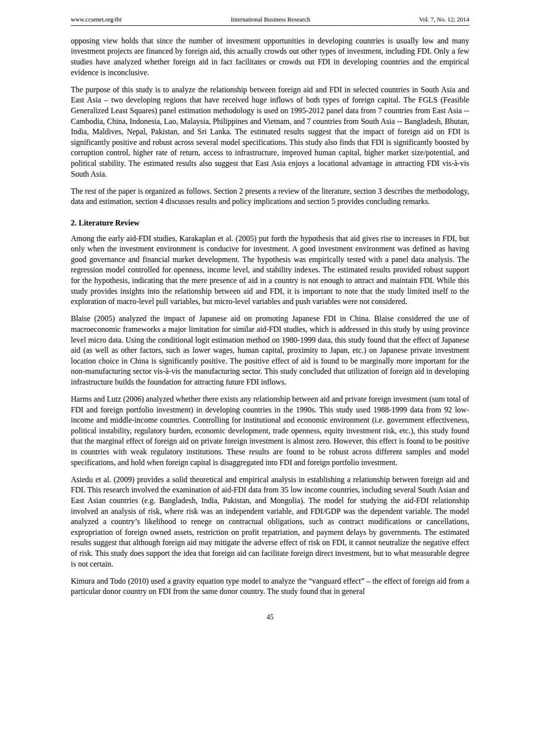www.ccsenet.org/ibr International Business Research Vol. 7, No. 12; 2014
opposing view holds that since the number of investment opportunities in developing countries is usually low and many investment projects are financed by foreign aid, this actually crowds out other types of investment, including FDI. Only a few studies have analyzed whether foreign aid in fact facilitates or crowds out FDI in developing countries and the empirical evidence is inconclusive.
The purpose of this study is to analyze the relationship between foreign aid and FDI in selected countries in South Asia and East Asia – two developing regions that have received huge inflows of both types of foreign capital. The FGLS (Feasible Generalized Least Squares) panel estimation methodology is used on 1995-2012 panel data from 7 countries from East Asia -- Cambodia, China, Indonesia, Lao, Malaysia, Philippines and Vietnam, and 7 countries from South Asia -- Bangladesh, Bhutan, India, Maldives, Nepal, Pakistan, and Sri Lanka. The estimated results suggest that the impact of foreign aid on FDI is significantly positive and robust across several model specifications. This study also finds that FDI is significantly boosted by corruption control, higher rate of return, access to infrastructure, improved human capital, higher market size/potential, and political stability. The estimated results also suggest that East Asia enjoys a locational advantage in attracting FDI vis-à-vis South Asia.
The rest of the paper is organized as follows. Section 2 presents a review of the literature, section 3 describes the methodology, data and estimation, section 4 discusses results and policy implications and section 5 provides concluding remarks.
2. Literature Review
Among the early aid-FDI studies, Karakaplan et al. (2005) put forth the hypothesis that aid gives rise to increases in FDI, but only when the investment environment is conducive for investment. A good investment environment was defined as having good governance and financial market development. The hypothesis was empirically tested with a panel data analysis. The regression model controlled for openness, income level, and stability indexes. The estimated results provided robust support for the hypothesis, indicating that the mere presence of aid in a country is not enough to attract and maintain FDI. While this study provides insights into the relationship between aid and FDI, it is important to note that the study limited itself to the exploration of macro-level pull variables, but micro-level variables and push variables were not considered.
Blaise (2005) analyzed the impact of Japanese aid on promoting Japanese FDI in China. Blaise considered the use of macroeconomic frameworks a major limitation for similar aid-FDI studies, which is addressed in this study by using province level micro data. Using the conditional logit estimation method on 1980-1999 data, this study found that the effect of Japanese aid (as well as other factors, such as lower wages, human capital, proximity to Japan, etc.) on Japanese private investment location choice in China is significantly positive. The positive effect of aid is found to be marginally more important for the non-manufacturing sector vis-à-vis the manufacturing sector. This study concluded that utilization of foreign aid in developing infrastructure builds the foundation for attracting future FDI inflows.
Harms and Lutz (2006) analyzed whether there exists any relationship between aid and private foreign investment (sum total of FDI and foreign portfolio investment) in developing countries in the 1990s. This study used 1988-1999 data from 92 low-income and middle-income countries. Controlling for institutional and economic environment (i.e. government effectiveness, political instability, regulatory burden, economic development, trade openness, equity investment risk, etc.), this study found that the marginal effect of foreign aid on private foreign investment is almost zero. However, this effect is found to be positive in countries with weak regulatory institutions. These results are found to be robust across different samples and model specifications, and hold when foreign capital is disaggregated into FDI and foreign portfolio investment.
Asiedu et al. (2009) provides a solid theoretical and empirical analysis in establishing a relationship between foreign aid and FDI. This research involved the examination of aid-FDI data from 35 low income countries, including several South Asian and East Asian countries (e.g. Bangladesh, India, Pakistan, and Mongolia). The model for studying the aid-FDI relationship involved an analysis of risk, where risk was an independent variable, and FDI/GDP was the dependent variable. The model analyzed a country’s likelihood to renege on contractual obligations, such as contract modifications or cancellations, expropriation of foreign owned assets, restriction on profit repatriation, and payment delays by governments. The estimated results suggest that although foreign aid may mitigate the adverse effect of risk on FDI, it cannot neutralize the negative effect of risk. This study does support the idea that foreign aid can facilitate foreign direct investment, but to what measurable degree is not certain.
Kimura and Todo (2010) used a gravity equation type model to analyze the “vanguard effect” – the effect of foreign aid from a particular donor country on FDI from the same donor country. The study found that in general
45